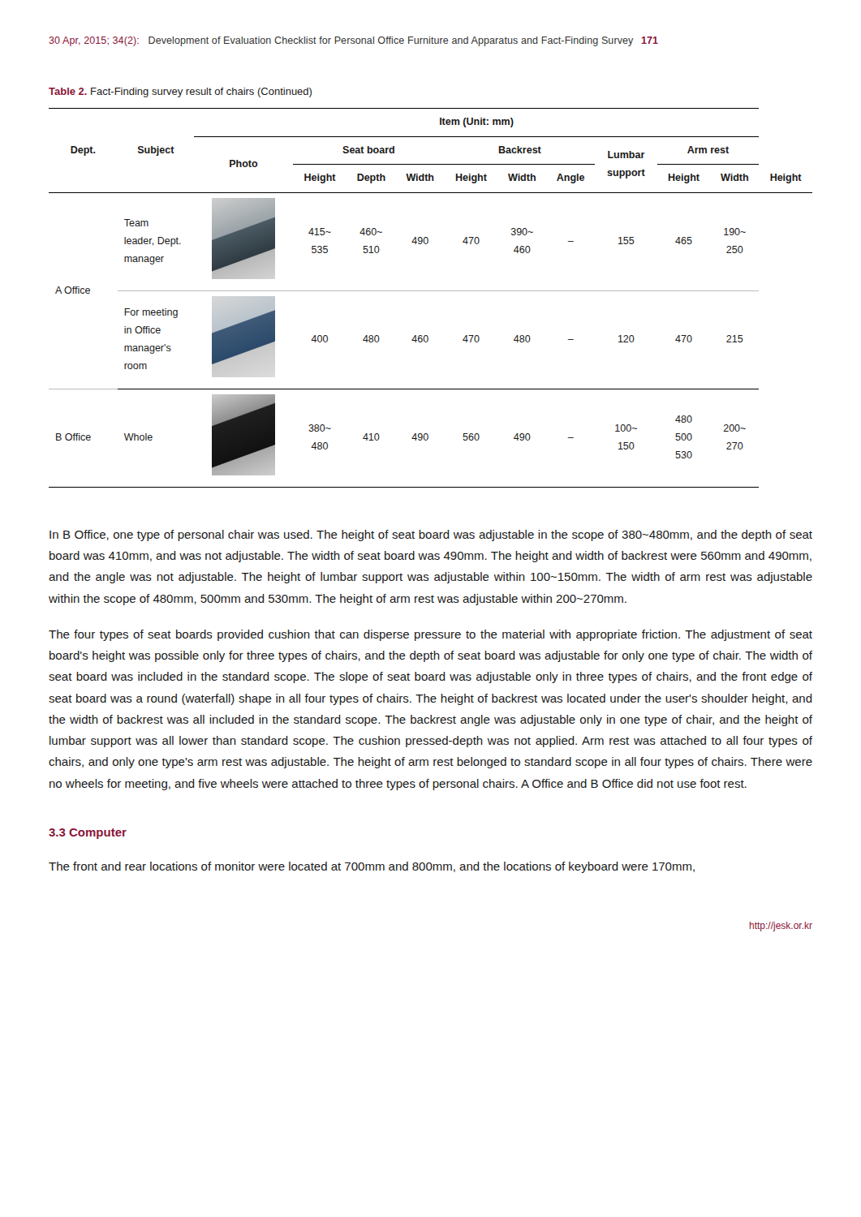30 Apr, 2015; 34(2): Development of Evaluation Checklist for Personal Office Furniture and Apparatus and Fact-Finding Survey 171
Table 2. Fact-Finding survey result of chairs (Continued)
| Dept. | Subject | Item (Unit: mm) |
| --- | --- | --- |
| Photo | Seat board | Backrest | Lumbar support | Arm rest |
| Height | Depth | Width | Height | Width | Angle | Height | Width | Height |
| A Office | Team leader, Dept. manager | | 415~ 535 | 460~ 510 | 490 | 470 | 390~ 460 | – | 155 | 465 | 190~ 250 |
| For meeting in Office manager's room | | 400 | 480 | 460 | 470 | 480 | – | 120 | 470 | 215 |
| B Office | Whole | | 380~ 480 | 410 | 490 | 560 | 490 | – | 100~ 150 | 480 500 530 | 200~ 270 |
In B Office, one type of personal chair was used. The height of seat board was adjustable in the scope of 380~480mm, and the depth of seat board was 410mm, and was not adjustable. The width of seat board was 490mm. The height and width of backrest were 560mm and 490mm, and the angle was not adjustable. The height of lumbar support was adjustable within 100~150mm. The width of arm rest was adjustable within the scope of 480mm, 500mm and 530mm. The height of arm rest was adjustable within 200~270mm.
The four types of seat boards provided cushion that can disperse pressure to the material with appropriate friction. The adjustment of seat board's height was possible only for three types of chairs, and the depth of seat board was adjustable for only one type of chair. The width of seat board was included in the standard scope. The slope of seat board was adjustable only in three types of chairs, and the front edge of seat board was a round (waterfall) shape in all four types of chairs. The height of backrest was located under the user's shoulder height, and the width of backrest was all included in the standard scope. The backrest angle was adjustable only in one type of chair, and the height of lumbar support was all lower than standard scope. The cushion pressed-depth was not applied. Arm rest was attached to all four types of chairs, and only one type's arm rest was adjustable. The height of arm rest belonged to standard scope in all four types of chairs. There were no wheels for meeting, and five wheels were attached to three types of personal chairs. A Office and B Office did not use foot rest.
3.3 Computer
The front and rear locations of monitor were located at 700mm and 800mm, and the locations of keyboard were 170mm,
http://jesk.or.kr